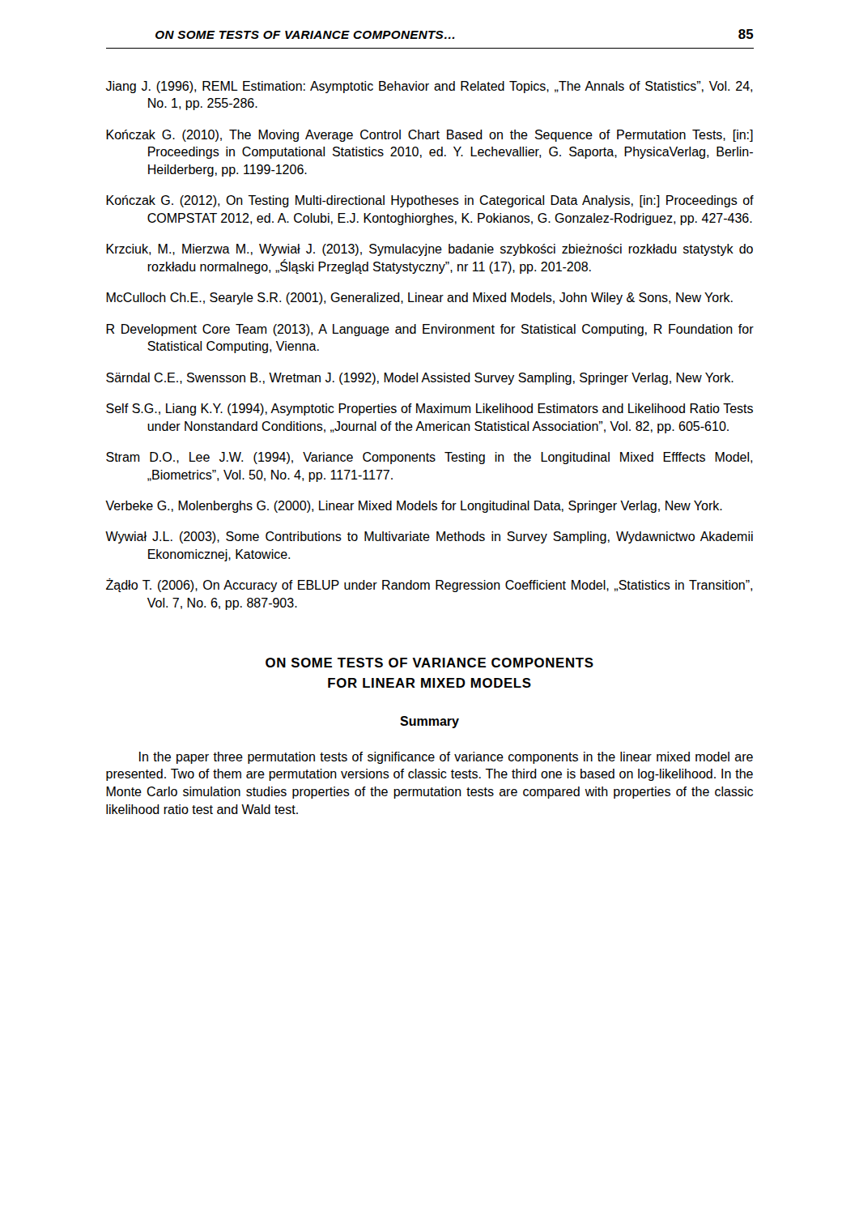ON SOME TESTS OF VARIANCE COMPONENTS…
85
Jiang J. (1996), REML Estimation: Asymptotic Behavior and Related Topics, „The Annals of Statistics”, Vol. 24, No. 1, pp. 255-286.
Kończak G. (2010), The Moving Average Control Chart Based on the Sequence of Permutation Tests, [in:] Proceedings in Computational Statistics 2010, ed. Y. Lechevallier, G. Saporta, PhysicaVerlag, Berlin-Heilderberg, pp. 1199-1206.
Kończak G. (2012), On Testing Multi-directional Hypotheses in Categorical Data Analysis, [in:] Proceedings of COMPSTAT 2012, ed. A. Colubi, E.J. Kontoghiorghes, K. Pokianos, G. Gonzalez-Rodriguez, pp. 427-436.
Krzciuk, M., Mierzwa M., Wywiał J. (2013), Symulacyjne badanie szybkości zbieżności rozkładu statystyk do rozkładu normalnego, „Śląski Przegląd Statystyczny”, nr 11 (17), pp. 201-208.
McCulloch Ch.E., Searyle S.R. (2001), Generalized, Linear and Mixed Models, John Wiley & Sons, New York.
R Development Core Team (2013), A Language and Environment for Statistical Computing, R Foundation for Statistical Computing, Vienna.
Särndal C.E., Swensson B., Wretman J. (1992), Model Assisted Survey Sampling, Springer Verlag, New York.
Self S.G., Liang K.Y. (1994), Asymptotic Properties of Maximum Likelihood Estimators and Likelihood Ratio Tests under Nonstandard Conditions, „Journal of the American Statistical Association”, Vol. 82, pp. 605-610.
Stram D.O., Lee J.W. (1994), Variance Components Testing in the Longitudinal Mixed Efffects Model, „Biometrics”, Vol. 50, No. 4, pp. 1171-1177.
Verbeke G., Molenberghs G. (2000), Linear Mixed Models for Longitudinal Data, Springer Verlag, New York.
Wywiał J.L. (2003), Some Contributions to Multivariate Methods in Survey Sampling, Wydawnictwo Akademii Ekonomicznej, Katowice.
Żądło T. (2006), On Accuracy of EBLUP under Random Regression Coefficient Model, „Statistics in Transition”, Vol. 7, No. 6, pp. 887-903.
On Some Tests of Variance Components
for Linear Mixed Models
Summary
In the paper three permutation tests of significance of variance components in the linear mixed model are presented. Two of them are permutation versions of classic tests. The third one is based on log-likelihood. In the Monte Carlo simulation studies properties of the permutation tests are compared with properties of the classic likelihood ratio test and Wald test.